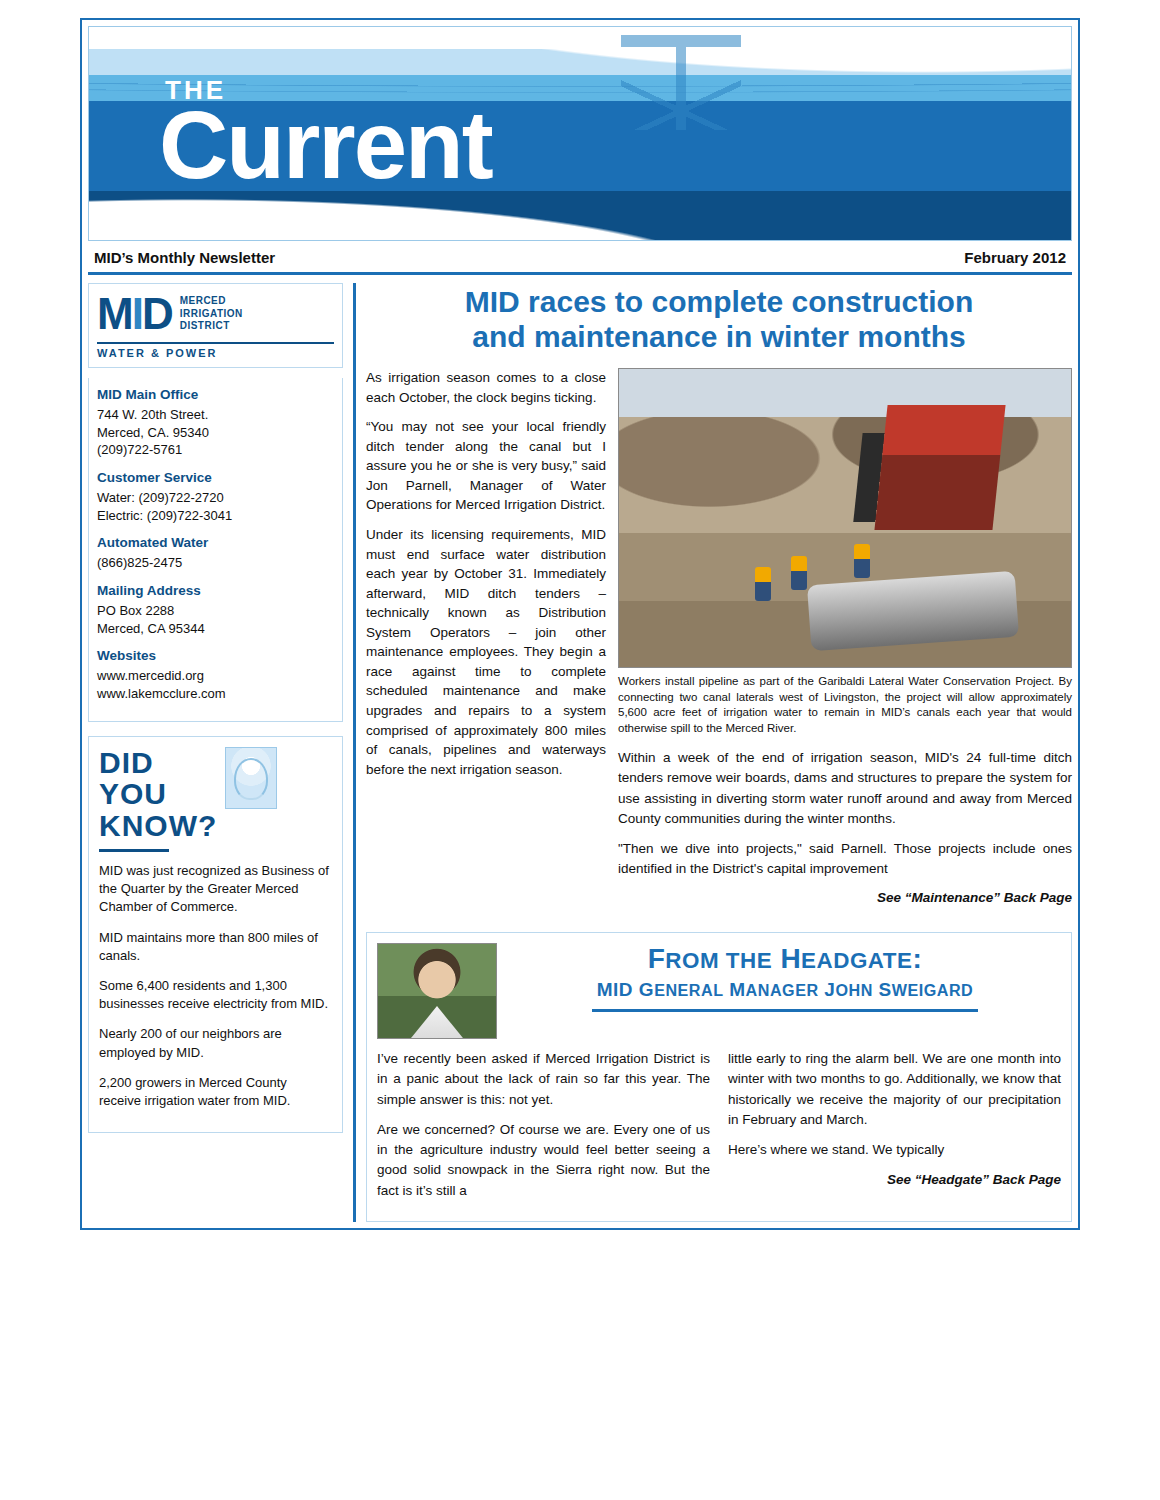THE
Current
MID’s Monthly Newsletter February 2012
MID
MERCED
IRRIGATION
DISTRICT
WATER & POWER
MID Main Office
744 W. 20th Street.
Merced, CA. 95340
(209)722-5761
Customer Service
Water: (209)722-2720
Electric: (209)722-3041
Automated Water
(866)825-2475
Mailing Address
PO Box 2288
Merced, CA 95344
Websites
www.mercedid.org
www.lakemcclure.com
DID
YOU
KNOW?
MID was just recognized as Business of the Quarter by the Greater Merced Chamber of Commerce.
MID maintains more than 800 miles of canals.
Some 6,400 residents and 1,300 businesses receive electricity from MID.
Nearly 200 of our neighbors are employed by MID.
2,200 growers in Merced County receive irrigation water from MID.
MID races to complete construction
and maintenance in winter months
As irrigation season comes to a close each October, the clock begins ticking.
“You may not see your local friendly ditch tender along the canal but I assure you he or she is very busy,” said Jon Parnell, Manager of Water Operations for Merced Irrigation District.
Under its licensing requirements, MID must end surface water distribution each year by October 31. Immediately afterward, MID ditch tenders – technically known as Distribution System Operators – join other maintenance employees. They begin a race against time to complete scheduled maintenance and make upgrades and repairs to a system comprised of approximately 800 miles of canals, pipelines and waterways before the next irrigation season.
Workers install pipeline as part of the Garibaldi Lateral Water Conservation Project. By connecting two canal laterals west of Livingston, the project will allow approximately 5,600 acre feet of irrigation water to remain in MID’s canals each year that would otherwise spill to the Merced River.
Within a week of the end of irrigation season, MID's 24 full-time ditch tenders remove weir boards, dams and structures to prepare the system for use assisting in diverting storm water runoff around and away from Merced County communities during the winter months.
"Then we dive into projects," said Parnell. Those projects include ones identified in the District's capital improvement
See “Maintenance” Back Page
FROM THE HEADGATE:
MID GENERAL MANAGER JOHN SWEIGARD
I’ve recently been asked if Merced Irrigation District is in a panic about the lack of rain so far this year. The simple answer is this: not yet.
Are we concerned? Of course we are. Every one of us in the agriculture industry would feel better seeing a good solid snowpack in the Sierra right now. But the fact is it’s still a
little early to ring the alarm bell. We are one month into winter with two months to go. Additionally, we know that historically we receive the majority of our precipitation in February and March.
Here’s where we stand. We typically
See “Headgate” Back Page